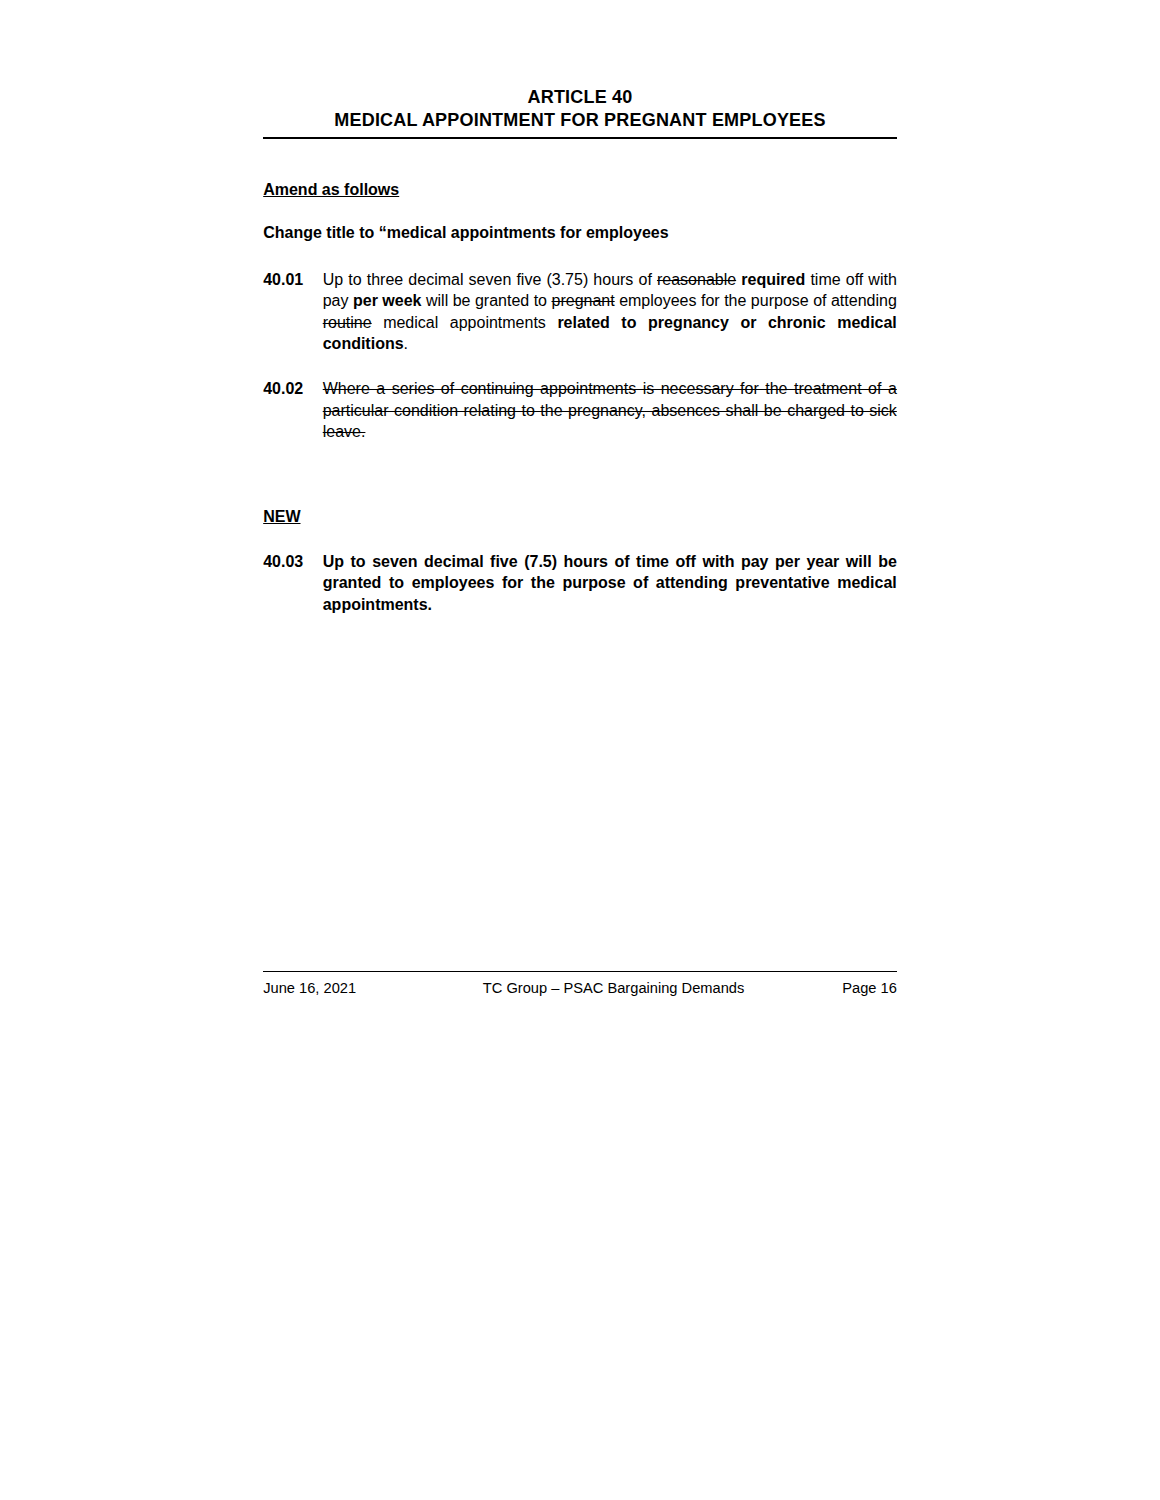ARTICLE 40
MEDICAL APPOINTMENT FOR PREGNANT EMPLOYEES
Amend as follows
Change title to “medical appointments for employees
40.01
Up to three decimal seven five (3.75) hours of reasonable required time off with pay per week will be granted to pregnant employees for the purpose of attending routine medical appointments related to pregnancy or chronic medical conditions.
40.02
Where a series of continuing appointments is necessary for the treatment of a particular condition relating to the pregnancy, absences shall be charged to sick leave.
NEW
40.03
Up to seven decimal five (7.5) hours of time off with pay per year will be granted to employees for the purpose of attending preventative medical appointments.
June 16, 2021 TC Group – PSAC Bargaining Demands Page 16